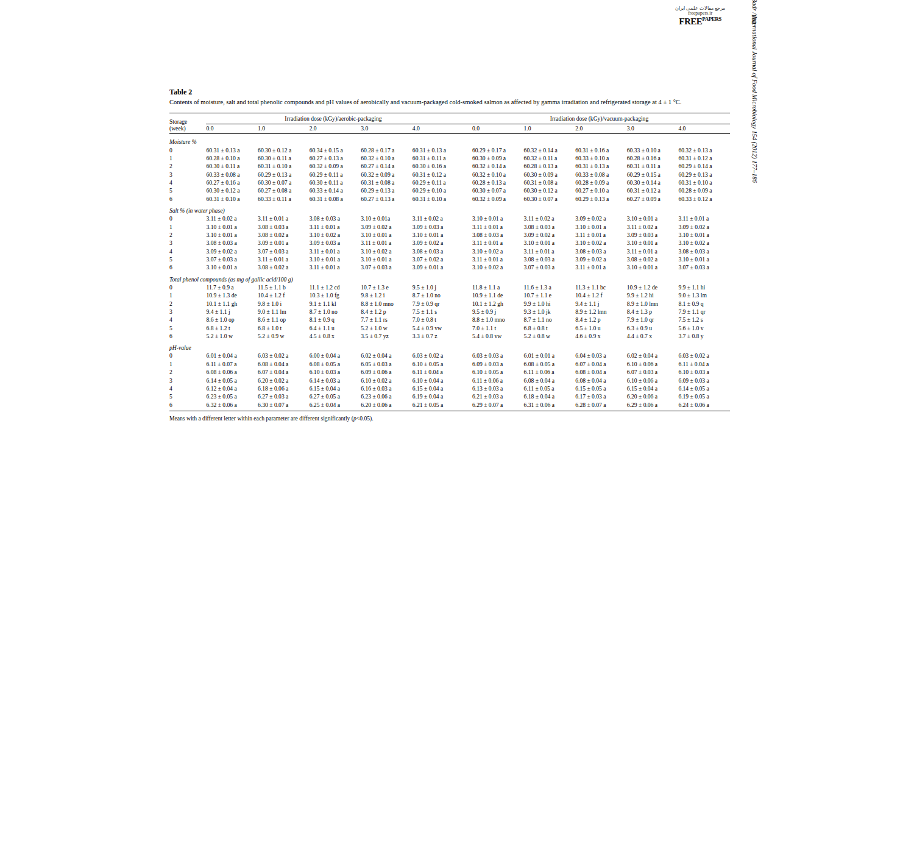مرجع مقالات علمی ایران
freepapers.ir
FREEPAPERS
182
H.M. Badr / International Journal of Food Microbiology 154 (2012) 177–186
Table 2
Contents of moisture, salt and total phenolic compounds and pH values of aerobically and vacuum-packaged cold-smoked salmon as affected by gamma irradiation and refrigerated storage at 4 ± 1 °C.
| Storage (week) | Irradiation dose (kGy)/aerobic-packaging | | Irradiation dose (kGy)/vacuum-packaging |
| --- | --- | --- | --- |
| 0.0 | 1.0 | 2.0 | 3.0 | 4.0 | | 0.0 | 1.0 | 2.0 | 3.0 | 4.0 |
| Moisture % |
| 0 | 60.31 ± 0.13 a | 60.30 ± 0.12 a | 60.34 ± 0.15 a | 60.28 ± 0.17 a | 60.31 ± 0.13 a | | 60.29 ± 0.17 a | 60.32 ± 0.14 a | 60.31 ± 0.16 a | 60.33 ± 0.10 a | 60.32 ± 0.13 a |
| 1 | 60.28 ± 0.10 a | 60.30 ± 0.11 a | 60.27 ± 0.13 a | 60.32 ± 0.10 a | 60.31 ± 0.11 a | | 60.30 ± 0.09 a | 60.32 ± 0.11 a | 60.33 ± 0.10 a | 60.28 ± 0.16 a | 60.31 ± 0.12 a |
| 2 | 60.30 ± 0.11 a | 60.31 ± 0.10 a | 60.32 ± 0.09 a | 60.27 ± 0.14 a | 60.30 ± 0.16 a | | 60.32 ± 0.14 a | 60.28 ± 0.13 a | 60.31 ± 0.13 a | 60.31 ± 0.11 a | 60.29 ± 0.14 a |
| 3 | 60.33 ± 0.08 a | 60.29 ± 0.13 a | 60.29 ± 0.11 a | 60.32 ± 0.09 a | 60.31 ± 0.12 a | | 60.32 ± 0.10 a | 60.30 ± 0.09 a | 60.33 ± 0.08 a | 60.29 ± 0.15 a | 60.29 ± 0.13 a |
| 4 | 60.27 ± 0.16 a | 60.30 ± 0.07 a | 60.30 ± 0.11 a | 60.31 ± 0.08 a | 60.29 ± 0.11 a | | 60.28 ± 0.13 a | 60.31 ± 0.08 a | 60.28 ± 0.09 a | 60.30 ± 0.14 a | 60.31 ± 0.10 a |
| 5 | 60.30 ± 0.12 a | 60.27 ± 0.08 a | 60.33 ± 0.14 a | 60.29 ± 0.13 a | 60.29 ± 0.10 a | | 60.30 ± 0.07 a | 60.30 ± 0.12 a | 60.27 ± 0.10 a | 60.31 ± 0.12 a | 60.28 ± 0.09 a |
| 6 | 60.31 ± 0.10 a | 60.33 ± 0.11 a | 60.31 ± 0.08 a | 60.27 ± 0.13 a | 60.31 ± 0.10 a | | 60.32 ± 0.09 a | 60.30 ± 0.07 a | 60.29 ± 0.13 a | 60.27 ± 0.09 a | 60.33 ± 0.12 a |
| Salt % (in water phase) |
| 0 | 3.11 ± 0.02 a | 3.11 ± 0.01 a | 3.08 ± 0.03 a | 3.10 ± 0.01a | 3.11 ± 0.02 a | | 3.10 ± 0.01 a | 3.11 ± 0.02 a | 3.09 ± 0.02 a | 3.10 ± 0.01 a | 3.11 ± 0.01 a |
| 1 | 3.10 ± 0.01 a | 3.08 ± 0.03 a | 3.11 ± 0.01 a | 3.09 ± 0.02 a | 3.09 ± 0.03 a | | 3.11 ± 0.01 a | 3.08 ± 0.03 a | 3.10 ± 0.01 a | 3.11 ± 0.02 a | 3.09 ± 0.02 a |
| 2 | 3.10 ± 0.01 a | 3.08 ± 0.02 a | 3.10 ± 0.02 a | 3.10 ± 0.01 a | 3.10 ± 0.01 a | | 3.08 ± 0.03 a | 3.09 ± 0.02 a | 3.11 ± 0.01 a | 3.09 ± 0.03 a | 3.10 ± 0.01 a |
| 3 | 3.08 ± 0.03 a | 3.09 ± 0.01 a | 3.09 ± 0.03 a | 3.11 ± 0.01 a | 3.09 ± 0.02 a | | 3.11 ± 0.01 a | 3.10 ± 0.01 a | 3.10 ± 0.02 a | 3.10 ± 0.01 a | 3.10 ± 0.02 a |
| 4 | 3.09 ± 0.02 a | 3.07 ± 0.03 a | 3.11 ± 0.01 a | 3.10 ± 0.02 a | 3.08 ± 0.03 a | | 3.10 ± 0.02 a | 3.11 ± 0.01 a | 3.08 ± 0.03 a | 3.11 ± 0.01 a | 3.08 ± 0.03 a |
| 5 | 3.07 ± 0.03 a | 3.11 ± 0.01 a | 3.10 ± 0.01 a | 3.10 ± 0.01 a | 3.07 ± 0.02 a | | 3.11 ± 0.01 a | 3.08 ± 0.03 a | 3.09 ± 0.02 a | 3.08 ± 0.02 a | 3.10 ± 0.01 a |
| 6 | 3.10 ± 0.01 a | 3.08 ± 0.02 a | 3.11 ± 0.01 a | 3.07 ± 0.03 a | 3.09 ± 0.01 a | | 3.10 ± 0.02 a | 3.07 ± 0.03 a | 3.11 ± 0.01 a | 3.10 ± 0.01 a | 3.07 ± 0.03 a |
| Total phenol compounds (as mg of gallic acid/100 g) |
| 0 | 11.7 ± 0.9 a | 11.5 ± 1.1 b | 11.1 ± 1.2 cd | 10.7 ± 1.3 e | 9.5 ± 1.0 j | | 11.8 ± 1.1 a | 11.6 ± 1.3 a | 11.3 ± 1.1 bc | 10.9 ± 1.2 de | 9.9 ± 1.1 hi |
| 1 | 10.9 ± 1.3 de | 10.4 ± 1.2 f | 10.3 ± 1.0 fg | 9.8 ± 1.2 i | 8.7 ± 1.0 no | | 10.9 ± 1.1 de | 10.7 ± 1.1 e | 10.4 ± 1.2 f | 9.9 ± 1.2 hi | 9.0 ± 1.3 lm |
| 2 | 10.1 ± 1.1 gh | 9.8 ± 1.0 i | 9.1 ± 1.1 kl | 8.8 ± 1.0 mno | 7.9 ± 0.9 qr | | 10.1 ± 1.2 gh | 9.9 ± 1.0 hi | 9.4 ± 1.1 j | 8.9 ± 1.0 lmn | 8.1 ± 0.9 q |
| 3 | 9.4 ± 1.1 j | 9.0 ± 1.1 lm | 8.7 ± 1.0 no | 8.4 ± 1.2 p | 7.5 ± 1.1 s | | 9.5 ± 0.9 j | 9.3 ± 1.0 jk | 8.9 ± 1.2 lmn | 8.4 ± 1.3 p | 7.9 ± 1.1 qr |
| 4 | 8.6 ± 1.0 op | 8.6 ± 1.1 op | 8.1 ± 0.9 q | 7.7 ± 1.1 rs | 7.0 ± 0.8 t | | 8.8 ± 1.0 mno | 8.7 ± 1.1 no | 8.4 ± 1.2 p | 7.9 ± 1.0 qr | 7.5 ± 1.2 s |
| 5 | 6.8 ± 1.2 t | 6.8 ± 1.0 t | 6.4 ± 1.1 u | 5.2 ± 1.0 w | 5.4 ± 0.9 vw | | 7.0 ± 1.1 t | 6.8 ± 0.8 t | 6.5 ± 1.0 u | 6.3 ± 0.9 u | 5.6 ± 1.0 v |
| 6 | 5.2 ± 1.0 w | 5.2 ± 0.9 w | 4.5 ± 0.8 x | 3.5 ± 0.7 yz | 3.3 ± 0.7 z | | 5.4 ± 0.8 vw | 5.2 ± 0.8 w | 4.6 ± 0.9 x | 4.4 ± 0.7 x | 3.7 ± 0.8 y |
| pH-value |
| 0 | 6.01 ± 0.04 a | 6.03 ± 0.02 a | 6.00 ± 0.04 a | 6.02 ± 0.04 a | 6.03 ± 0.02 a | | 6.03 ± 0.03 a | 6.01 ± 0.01 a | 6.04 ± 0.03 a | 6.02 ± 0.04 a | 6.03 ± 0.02 a |
| 1 | 6.11 ± 0.07 a | 6.08 ± 0.04 a | 6.08 ± 0.05 a | 6.05 ± 0.03 a | 6.10 ± 0.05 a | | 6.09 ± 0.03 a | 6.08 ± 0.05 a | 6.07 ± 0.04 a | 6.10 ± 0.06 a | 6.11 ± 0.04 a |
| 2 | 6.08 ± 0.06 a | 6.07 ± 0.04 a | 6.10 ± 0.03 a | 6.09 ± 0.06 a | 6.11 ± 0.04 a | | 6.10 ± 0.05 a | 6.11 ± 0.06 a | 6.08 ± 0.04 a | 6.07 ± 0.03 a | 6.10 ± 0.03 a |
| 3 | 6.14 ± 0.05 a | 6.20 ± 0.02 a | 6.14 ± 0.03 a | 6.10 ± 0.02 a | 6.10 ± 0.04 a | | 6.11 ± 0.06 a | 6.08 ± 0.04 a | 6.08 ± 0.04 a | 6.10 ± 0.06 a | 6.09 ± 0.03 a |
| 4 | 6.12 ± 0.04 a | 6.18 ± 0.06 a | 6.15 ± 0.04 a | 6.16 ± 0.03 a | 6.15 ± 0.04 a | | 6.13 ± 0.03 a | 6.11 ± 0.05 a | 6.15 ± 0.05 a | 6.15 ± 0.04 a | 6.14 ± 0.05 a |
| 5 | 6.23 ± 0.05 a | 6.27 ± 0.03 a | 6.27 ± 0.05 a | 6.23 ± 0.06 a | 6.19 ± 0.04 a | | 6.21 ± 0.03 a | 6.18 ± 0.04 a | 6.17 ± 0.03 a | 6.20 ± 0.06 a | 6.19 ± 0.05 a |
| 6 | 6.32 ± 0.06 a | 6.30 ± 0.07 a | 6.25 ± 0.04 a | 6.20 ± 0.06 a | 6.21 ± 0.05 a | | 6.29 ± 0.07 a | 6.31 ± 0.06 a | 6.28 ± 0.07 a | 6.29 ± 0.06 a | 6.24 ± 0.06 a |
Means with a different letter within each parameter are different significantly (p<0.05).